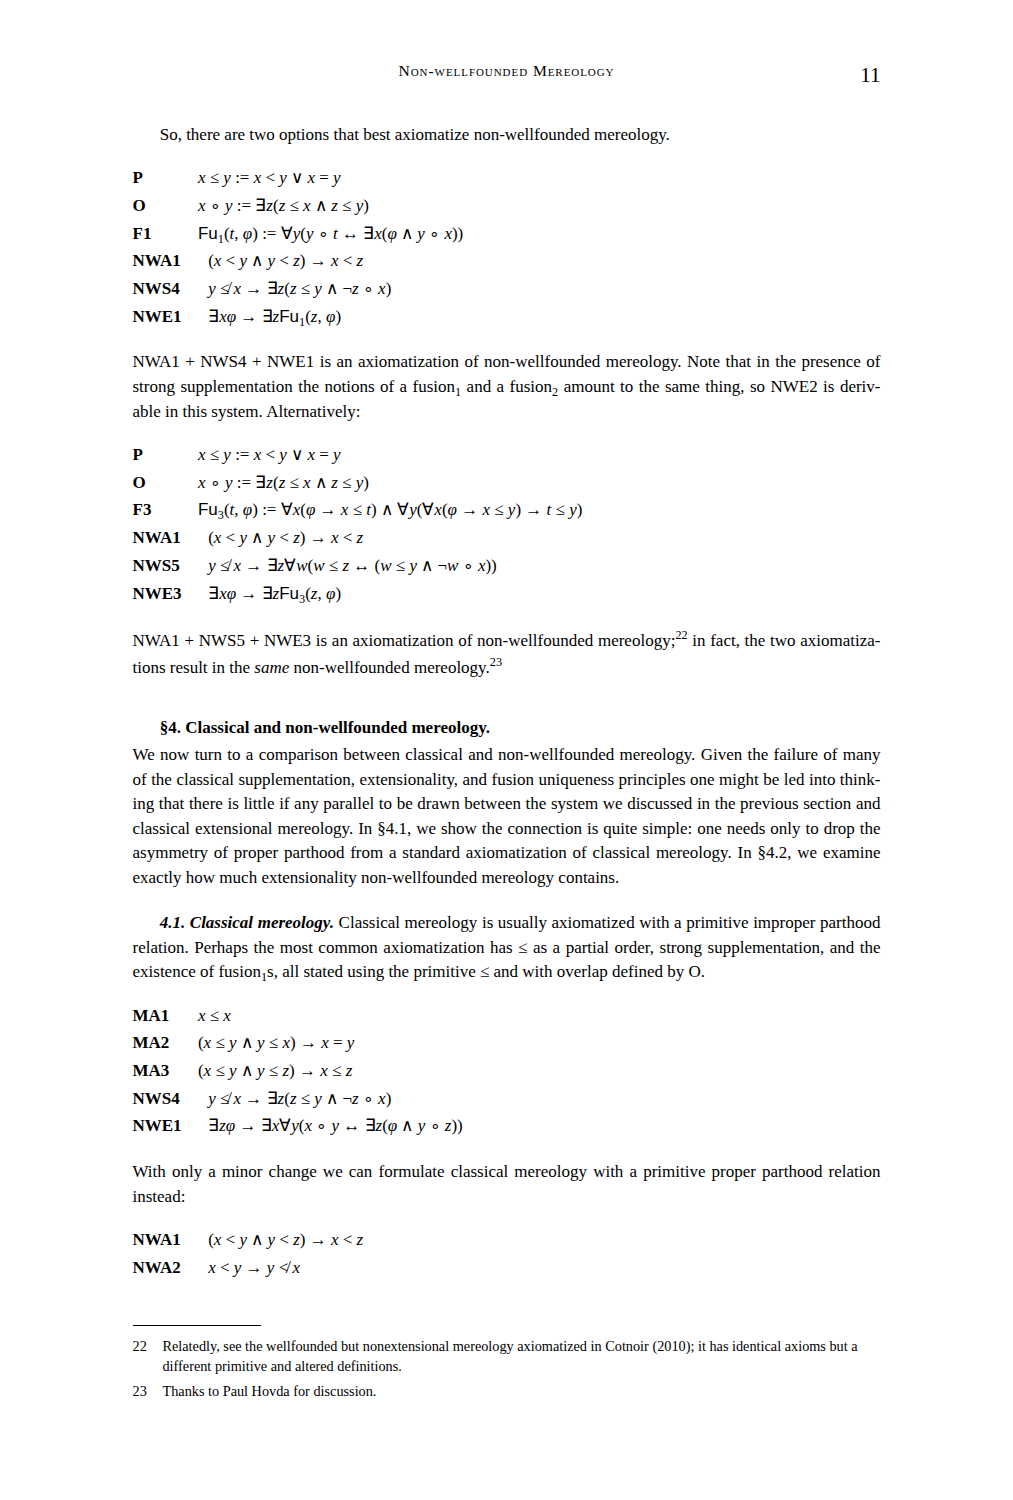Non-wellfounded Mereology 11
So, there are two options that best axiomatize non-wellfounded mereology.
P x ≤ y := x < y ∨ x = y
O x ∘ y := ∃z(z ≤ x ∧ z ≤ y)
F1 Fu1(t, φ) := ∀y(y ∘ t ↔ ∃x(φ ∧ y ∘ x))
NWA1 (x < y ∧ y < z) → x < z
NWS4 y ≰ x → ∃z(z ≤ y ∧ ¬z ∘ x)
NWE1 ∃xφ → ∃zFu1(z, φ)
NWA1 + NWS4 + NWE1 is an axiomatization of non-wellfounded mereology. Note that in the presence of strong supplementation the notions of a fusion1 and a fusion2 amount to the same thing, so NWE2 is derivable in this system. Alternatively:
P x ≤ y := x < y ∨ x = y
O x ∘ y := ∃z(z ≤ x ∧ z ≤ y)
F3 Fu3(t, φ) := ∀x(φ → x ≤ t) ∧ ∀y(∀x(φ → x ≤ y) → t ≤ y)
NWA1 (x < y ∧ y < z) → x < z
NWS5 y ≰ x → ∃z∀w(w ≤ z ↔ (w ≤ y ∧ ¬w ∘ x))
NWE3 ∃xφ → ∃zFu3(z, φ)
NWA1 + NWS5 + NWE3 is an axiomatization of non-wellfounded mereology;22 in fact, the two axiomatizations result in the same non-wellfounded mereology.23
§4. Classical and non-wellfounded mereology.
We now turn to a comparison between classical and non-wellfounded mereology. Given the failure of many of the classical supplementation, extensionality, and fusion uniqueness principles one might be led into thinking that there is little if any parallel to be drawn between the system we discussed in the previous section and classical extensional mereology. In §4.1, we show the connection is quite simple: one needs only to drop the asymmetry of proper parthood from a standard axiomatization of classical mereology. In §4.2, we examine exactly how much extensionality non-wellfounded mereology contains.
4.1. Classical mereology.
Classical mereology is usually axiomatized with a primitive improper parthood relation. Perhaps the most common axiomatization has ≤ as a partial order, strong supplementation, and the existence of fusion1s, all stated using the primitive ≤ and with overlap defined by O.
MA1 x ≤ x
MA2 (x ≤ y ∧ y ≤ x) → x = y
MA3 (x ≤ y ∧ y ≤ z) → x ≤ z
NWS4 y ≰ x → ∃z(z ≤ y ∧ ¬z ∘ x)
NWE1 ∃zφ → ∃x∀y(x ∘ y ↔ ∃z(φ ∧ y ∘ z))
With only a minor change we can formulate classical mereology with a primitive proper parthood relation instead:
NWA1 (x < y ∧ y < z) → x < z
NWA2 x < y → y ≮ x
22
Relatedly, see the wellfounded but nonextensional mereology axiomatized in Cotnoir (2010); it has identical axioms but a different primitive and altered definitions.
23
Thanks to Paul Hovda for discussion.